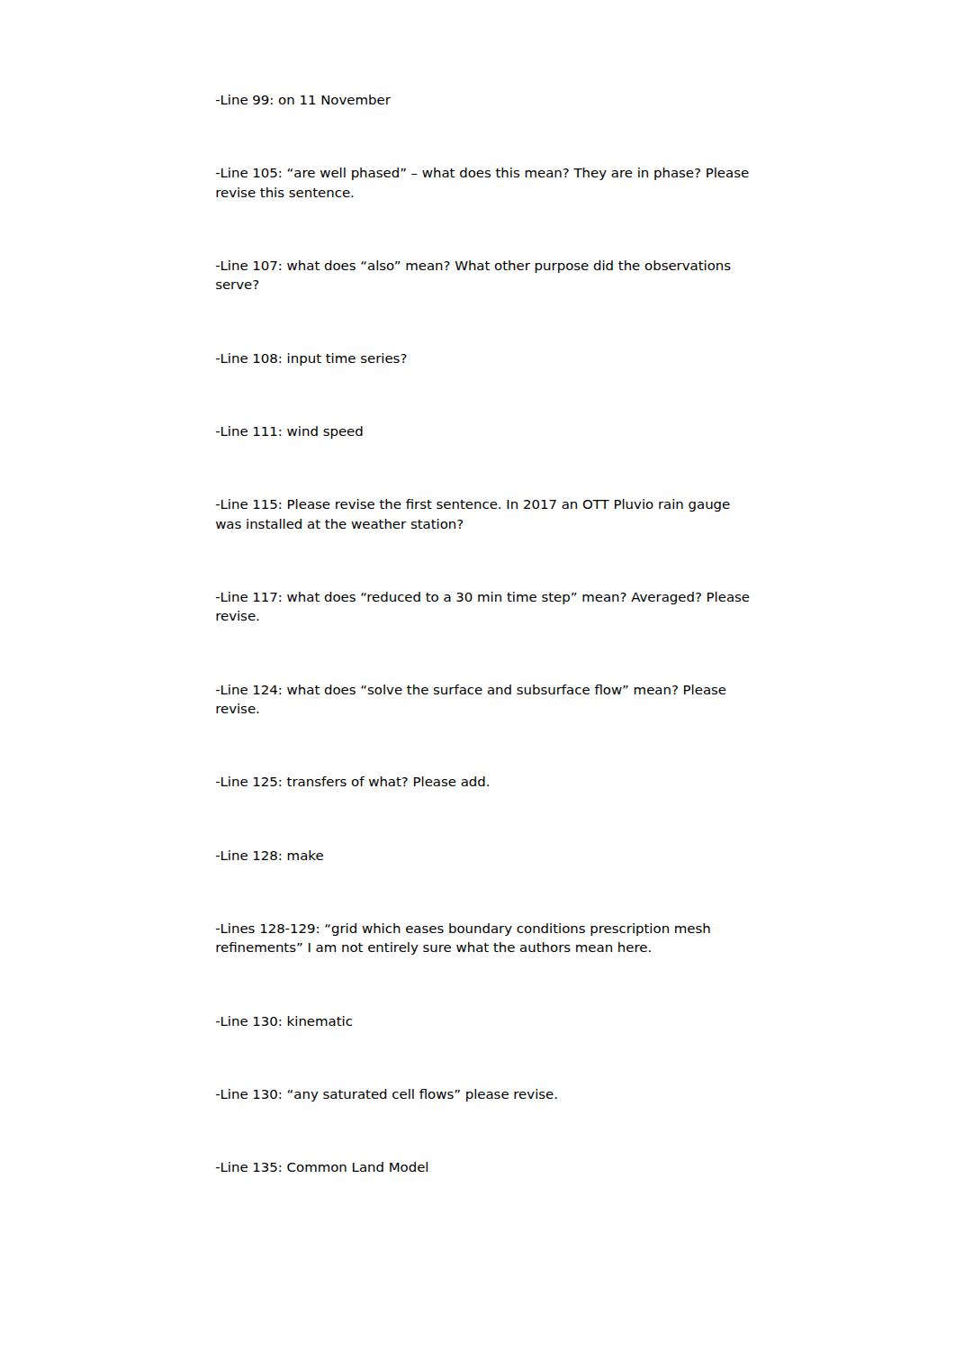-Line 99: on 11 November
-Line 105: “are well phased” – what does this mean? They are in phase? Please revise this sentence.
-Line 107: what does “also” mean? What other purpose did the observations serve?
-Line 108: input time series?
-Line 111: wind speed
-Line 115: Please revise the first sentence. In 2017 an OTT Pluvio rain gauge was installed at the weather station?
-Line 117: what does “reduced to a 30 min time step” mean? Averaged? Please revise.
-Line 124: what does “solve the surface and subsurface flow” mean? Please revise.
-Line 125: transfers of what? Please add.
-Line 128: make
-Lines 128-129: “grid which eases boundary conditions prescription mesh refinements” I am not entirely sure what the authors mean here.
-Line 130: kinematic
-Line 130: “any saturated cell flows” please revise.
-Line 135: Common Land Model